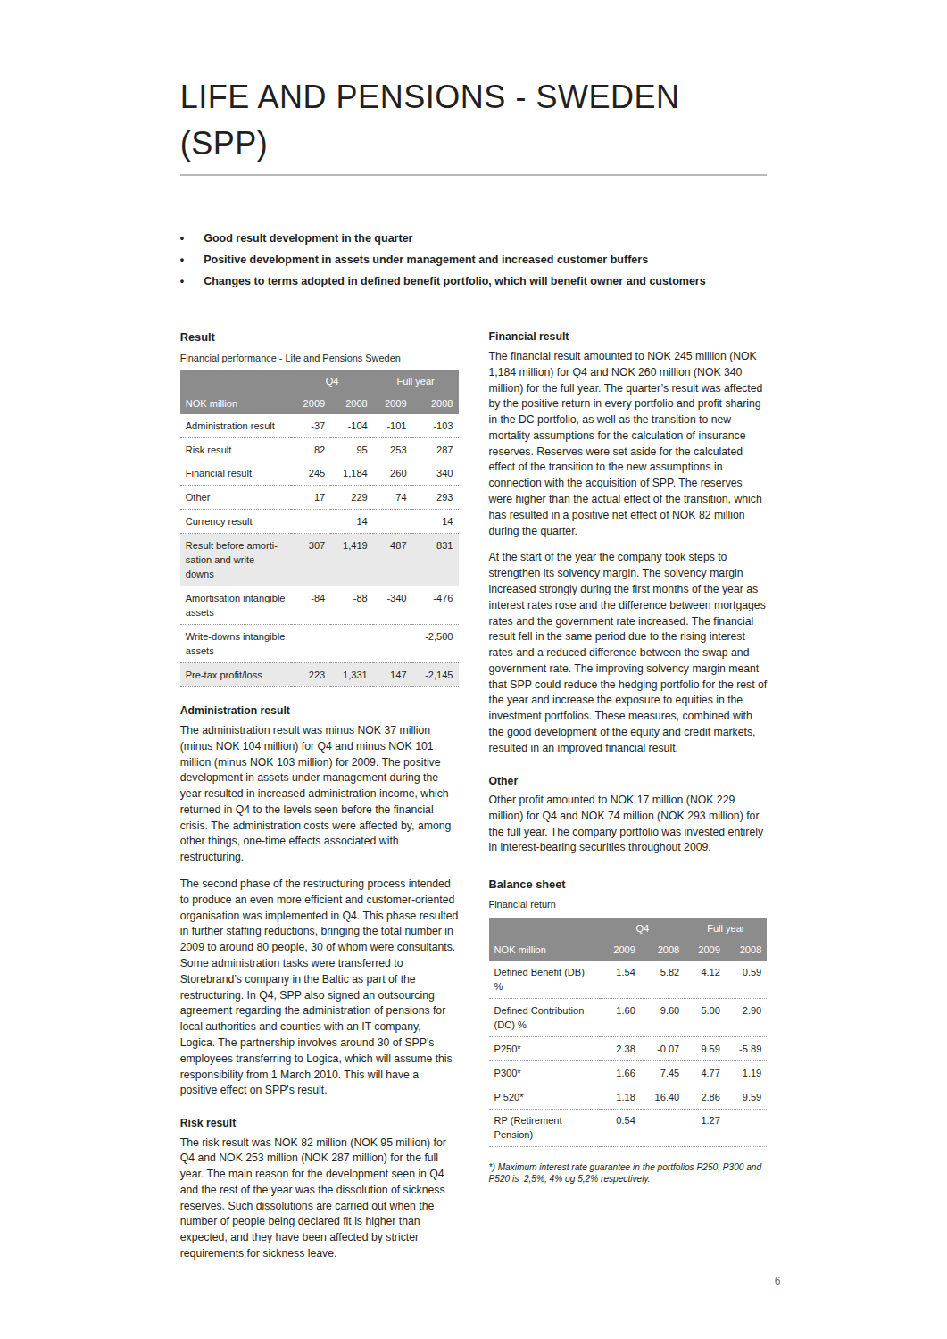LIFE AND PENSIONS - SWEDEN (SPP)
Good result development in the quarter
Positive development in assets under management and increased customer buffers
Changes to terms adopted in defined benefit portfolio, which will benefit owner and customers
Result
Financial performance - Life and Pensions Sweden
| | Q4 | Full year |
| --- | --- | --- |
| NOK million | 2009 | 2008 | 2009 | 2008 |
| Administration result | -37 | -104 | -101 | -103 |
| Risk result | 82 | 95 | 253 | 287 |
| Financial result | 245 | 1,184 | 260 | 340 |
| Other | 17 | 229 | 74 | 293 |
| Currency result | | 14 | | 14 |
| Result before amorti- sation and write-downs | 307 | 1,419 | 487 | 831 |
| Amortisation intangible assets | -84 | -88 | -340 | -476 |
| Write-downs intangible assets | | | | -2,500 |
| Pre-tax profit/loss | 223 | 1,331 | 147 | -2,145 |
Administration result
The administration result was minus NOK 37 million (minus NOK 104 million) for Q4 and minus NOK 101 million (minus NOK 103 million) for 2009. The positive development in assets under management during the year resulted in increased administration income, which returned in Q4 to the levels seen before the financial crisis. The administration costs were affected by, among other things, one-time effects associated with restructuring.
The second phase of the restructuring process intended to produce an even more efficient and customer-oriented organisation was implemented in Q4. This phase resulted in further staffing reductions, bringing the total number in 2009 to around 80 people, 30 of whom were consultants. Some administration tasks were transferred to Storebrand’s company in the Baltic as part of the restructuring. In Q4, SPP also signed an outsourcing agreement regarding the administration of pensions for local authorities and counties with an IT company, Logica. The partnership involves around 30 of SPP's employees transferring to Logica, which will assume this responsibility from 1 March 2010. This will have a positive effect on SPP's result.
Risk result
The risk result was NOK 82 million (NOK 95 million) for Q4 and NOK 253 million (NOK 287 million) for the full year. The main reason for the development seen in Q4 and the rest of the year was the dissolution of sickness reserves. Such dissolutions are carried out when the number of people being declared fit is higher than expected, and they have been affected by stricter requirements for sickness leave.
Financial result
The financial result amounted to NOK 245 million (NOK 1,184 million) for Q4 and NOK 260 million (NOK 340 million) for the full year. The quarter’s result was affected by the positive return in every portfolio and profit sharing in the DC portfolio, as well as the transition to new mortality assumptions for the calculation of insurance reserves. Reserves were set aside for the calculated effect of the transition to the new assumptions in connection with the acquisition of SPP. The reserves were higher than the actual effect of the transition, which has resulted in a positive net effect of NOK 82 million during the quarter.
At the start of the year the company took steps to strengthen its solvency margin. The solvency margin increased strongly during the first months of the year as interest rates rose and the difference between mortgages rates and the government rate increased. The financial result fell in the same period due to the rising interest rates and a reduced difference between the swap and government rate. The improving solvency margin meant that SPP could reduce the hedging portfolio for the rest of the year and increase the exposure to equities in the investment portfolios. These measures, combined with the good development of the equity and credit markets, resulted in an improved financial result.
Other
Other profit amounted to NOK 17 million (NOK 229 million) for Q4 and NOK 74 million (NOK 293 million) for the full year. The company portfolio was invested entirely in interest-bearing securities throughout 2009.
Balance sheet
Financial return
| | Q4 | Full year |
| --- | --- | --- |
| NOK million | 2009 | 2008 | 2009 | 2008 |
| Defined Benefit (DB) % | 1.54 | 5.82 | 4.12 | 0.59 |
| Defined Contribution (DC) % | 1.60 | 9.60 | 5.00 | 2.90 |
| P250* | 2.38 | -0.07 | 9.59 | -5.89 |
| P300* | 1.66 | 7.45 | 4.77 | 1.19 |
| P 520* | 1.18 | 16.40 | 2.86 | 9.59 |
| RP (Retirement Pension) | 0.54 | | 1.27 | |
*) Maximum interest rate guarantee in the portfolios P250, P300 and P520 is 2,5%, 4% og 5,2% respectively.
6